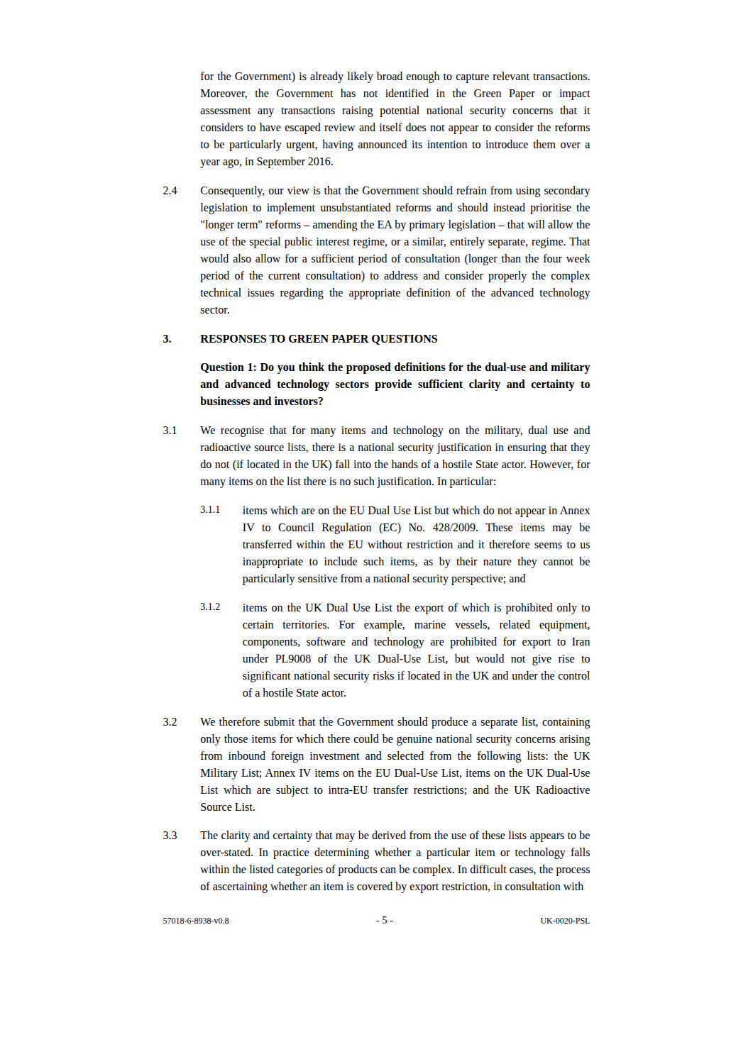for the Government) is already likely broad enough to capture relevant transactions. Moreover, the Government has not identified in the Green Paper or impact assessment any transactions raising potential national security concerns that it considers to have escaped review and itself does not appear to consider the reforms to be particularly urgent, having announced its intention to introduce them over a year ago, in September 2016.
2.4 Consequently, our view is that the Government should refrain from using secondary legislation to implement unsubstantiated reforms and should instead prioritise the "longer term" reforms – amending the EA by primary legislation – that will allow the use of the special public interest regime, or a similar, entirely separate, regime. That would also allow for a sufficient period of consultation (longer than the four week period of the current consultation) to address and consider properly the complex technical issues regarding the appropriate definition of the advanced technology sector.
3. RESPONSES TO GREEN PAPER QUESTIONS
Question 1: Do you think the proposed definitions for the dual-use and military and advanced technology sectors provide sufficient clarity and certainty to businesses and investors?
3.1 We recognise that for many items and technology on the military, dual use and radioactive source lists, there is a national security justification in ensuring that they do not (if located in the UK) fall into the hands of a hostile State actor. However, for many items on the list there is no such justification. In particular:
3.1.1items which are on the EU Dual Use List but which do not appear in Annex IV to Council Regulation (EC) No. 428/2009. These items may be transferred within the EU without restriction and it therefore seems to us inappropriate to include such items, as by their nature they cannot be particularly sensitive from a national security perspective; and
3.1.2items on the UK Dual Use List the export of which is prohibited only to certain territories. For example, marine vessels, related equipment, components, software and technology are prohibited for export to Iran under PL9008 of the UK Dual-Use List, but would not give rise to significant national security risks if located in the UK and under the control of a hostile State actor.
3.2 We therefore submit that the Government should produce a separate list, containing only those items for which there could be genuine national security concerns arising from inbound foreign investment and selected from the following lists: the UK Military List; Annex IV items on the EU Dual-Use List, items on the UK Dual-Use List which are subject to intra-EU transfer restrictions; and the UK Radioactive Source List.
3.3 The clarity and certainty that may be derived from the use of these lists appears to be over-stated. In practice determining whether a particular item or technology falls within the listed categories of products can be complex. In difficult cases, the process of ascertaining whether an item is covered by export restriction, in consultation with
57018-6-8938-v0.8 - 5 - UK-0020-PSL